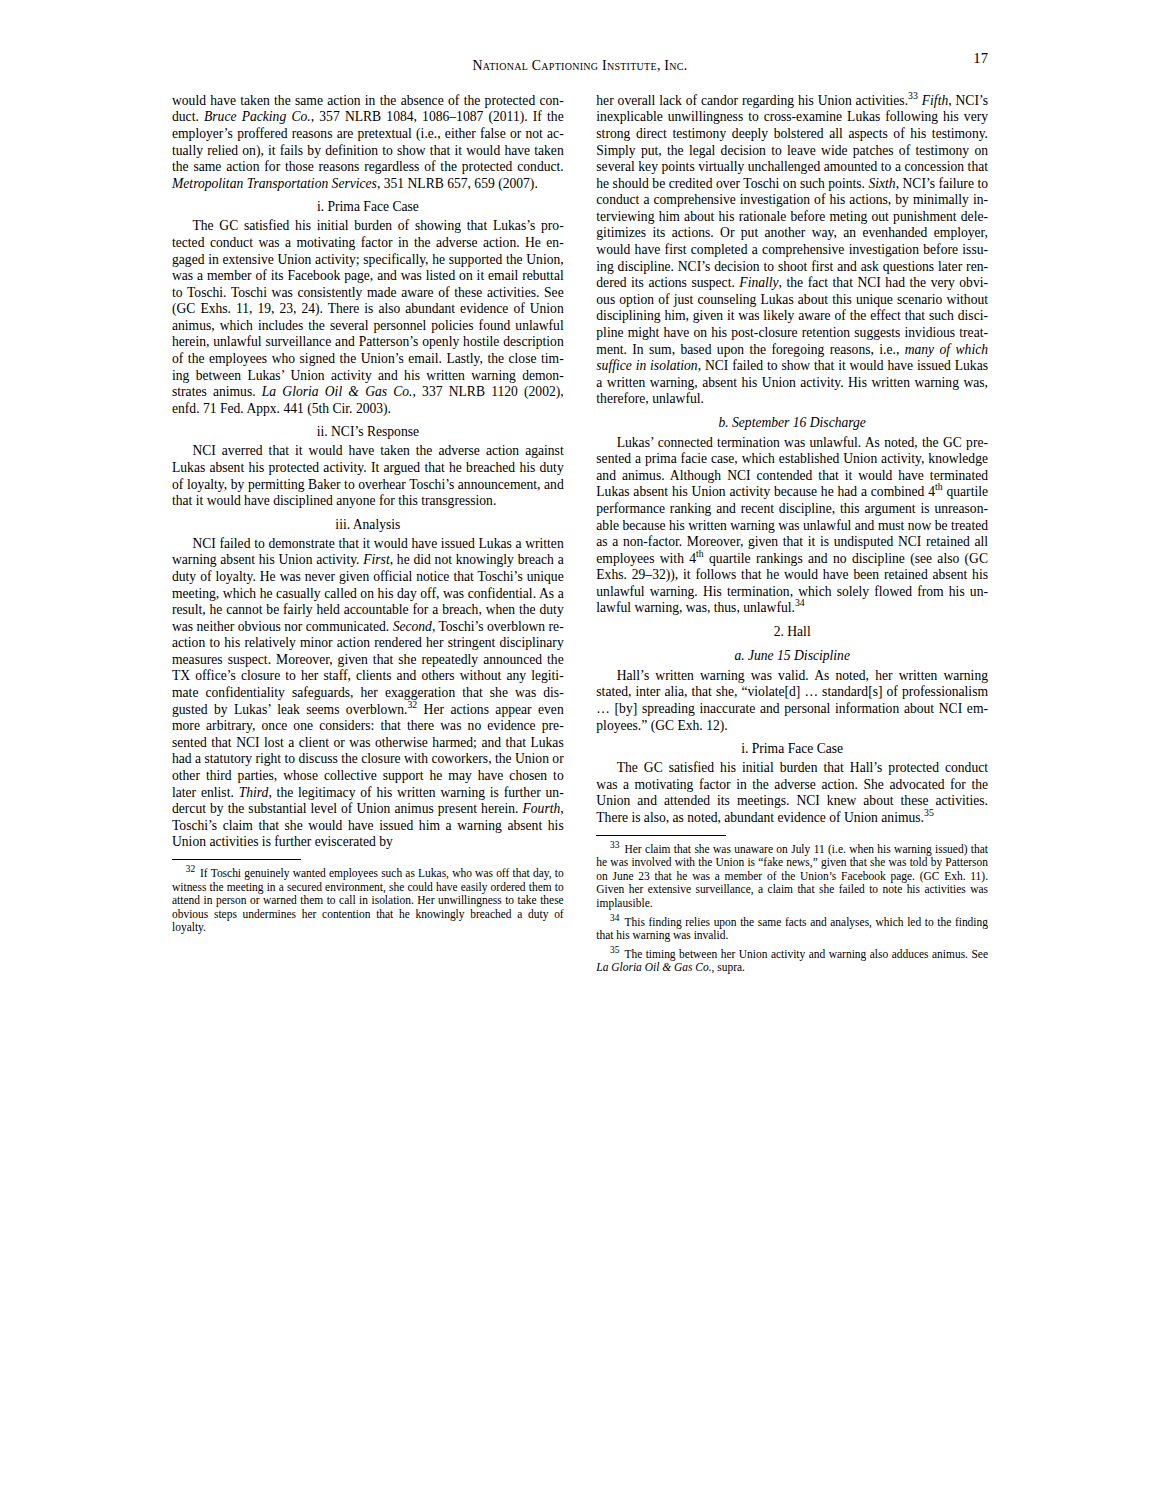National Captioning Institute, Inc. 17
would have taken the same action in the absence of the protected conduct. Bruce Packing Co., 357 NLRB 1084, 1086–1087 (2011). If the employer’s proffered reasons are pretextual (i.e., either false or not actually relied on), it fails by definition to show that it would have taken the same action for those reasons regardless of the protected conduct. Metropolitan Transportation Services, 351 NLRB 657, 659 (2007).
i. Prima Face Case
The GC satisfied his initial burden of showing that Lukas’s protected conduct was a motivating factor in the adverse action. He engaged in extensive Union activity; specifically, he supported the Union, was a member of its Facebook page, and was listed on it email rebuttal to Toschi. Toschi was consistently made aware of these activities. See (GC Exhs. 11, 19, 23, 24). There is also abundant evidence of Union animus, which includes the several personnel policies found unlawful herein, unlawful surveillance and Patterson’s openly hostile description of the employees who signed the Union’s email. Lastly, the close timing between Lukas’ Union activity and his written warning demonstrates animus. La Gloria Oil & Gas Co., 337 NLRB 1120 (2002), enfd. 71 Fed. Appx. 441 (5th Cir. 2003).
ii. NCI’s Response
NCI averred that it would have taken the adverse action against Lukas absent his protected activity. It argued that he breached his duty of loyalty, by permitting Baker to overhear Toschi’s announcement, and that it would have disciplined anyone for this transgression.
iii. Analysis
NCI failed to demonstrate that it would have issued Lukas a written warning absent his Union activity. First, he did not knowingly breach a duty of loyalty. He was never given official notice that Toschi’s unique meeting, which he casually called on his day off, was confidential. As a result, he cannot be fairly held accountable for a breach, when the duty was neither obvious nor communicated. Second, Toschi’s overblown reaction to his relatively minor action rendered her stringent disciplinary measures suspect. Moreover, given that she repeatedly announced the TX office’s closure to her staff, clients and others without any legitimate confidentiality safeguards, her exaggeration that she was disgusted by Lukas’ leak seems overblown.32 Her actions appear even more arbitrary, once one considers: that there was no evidence presented that NCI lost a client or was otherwise harmed; and that Lukas had a statutory right to discuss the closure with coworkers, the Union or other third parties, whose collective support he may have chosen to later enlist. Third, the legitimacy of his written warning is further undercut by the substantial level of Union animus present herein. Fourth, Toschi’s claim that she would have issued him a warning absent his Union activities is further eviscerated by
32 If Toschi genuinely wanted employees such as Lukas, who was off that day, to witness the meeting in a secured environment, she could have easily ordered them to attend in person or warned them to call in isolation. Her unwillingness to take these obvious steps undermines her contention that he knowingly breached a duty of loyalty.
her overall lack of candor regarding his Union activities.33 Fifth, NCI’s inexplicable unwillingness to cross-examine Lukas following his very strong direct testimony deeply bolstered all aspects of his testimony. Simply put, the legal decision to leave wide patches of testimony on several key points virtually unchallenged amounted to a concession that he should be credited over Toschi on such points. Sixth, NCI’s failure to conduct a comprehensive investigation of his actions, by minimally interviewing him about his rationale before meting out punishment delegitimizes its actions. Or put another way, an evenhanded employer, would have first completed a comprehensive investigation before issuing discipline. NCI’s decision to shoot first and ask questions later rendered its actions suspect. Finally, the fact that NCI had the very obvious option of just counseling Lukas about this unique scenario without disciplining him, given it was likely aware of the effect that such discipline might have on his post-closure retention suggests invidious treatment. In sum, based upon the foregoing reasons, i.e., many of which suffice in isolation, NCI failed to show that it would have issued Lukas a written warning, absent his Union activity. His written warning was, therefore, unlawful.
b. September 16 Discharge
Lukas’ connected termination was unlawful. As noted, the GC presented a prima facie case, which established Union activity, knowledge and animus. Although NCI contended that it would have terminated Lukas absent his Union activity because he had a combined 4th quartile performance ranking and recent discipline, this argument is unreasonable because his written warning was unlawful and must now be treated as a non-factor. Moreover, given that it is undisputed NCI retained all employees with 4th quartile rankings and no discipline (see also (GC Exhs. 29–32)), it follows that he would have been retained absent his unlawful warning. His termination, which solely flowed from his unlawful warning, was, thus, unlawful.34
2. Hall
a. June 15 Discipline
Hall’s written warning was valid. As noted, her written warning stated, inter alia, that she, “violate[d] … standard[s] of professionalism … [by] spreading inaccurate and personal information about NCI employees.” (GC Exh. 12).
i. Prima Face Case
The GC satisfied his initial burden that Hall’s protected conduct was a motivating factor in the adverse action. She advocated for the Union and attended its meetings. NCI knew about these activities. There is also, as noted, abundant evidence of Union animus.35
33 Her claim that she was unaware on July 11 (i.e. when his warning issued) that he was involved with the Union is “fake news,” given that she was told by Patterson on June 23 that he was a member of the Union’s Facebook page. (GC Exh. 11). Given her extensive surveillance, a claim that she failed to note his activities was implausible.
34 This finding relies upon the same facts and analyses, which led to the finding that his warning was invalid.
35 The timing between her Union activity and warning also adduces animus. See La Gloria Oil & Gas Co., supra.